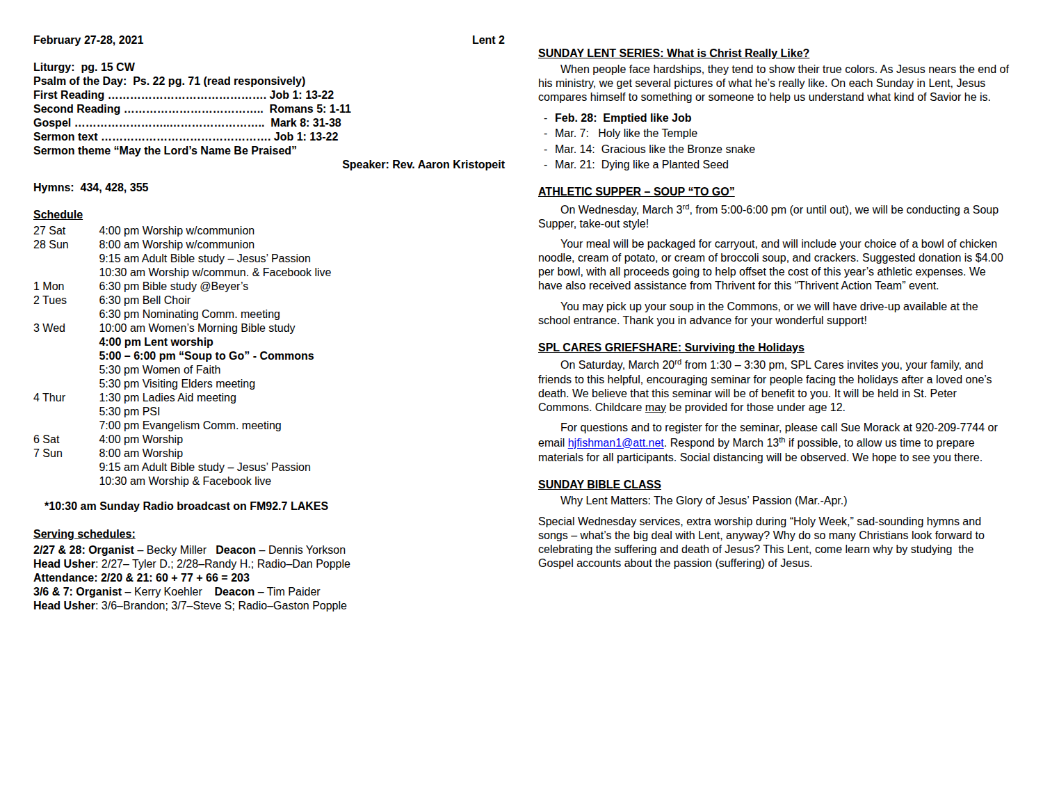February 27-28, 2021 Lent 2
Liturgy: pg. 15 CW
Psalm of the Day: Ps. 22 pg. 71 (read responsively)
First Reading ……………………………………. Job 1: 13-22
Second Reading ……………………………….. Romans 5: 1-11
Gospel ……………………..…………………….. Mark 8: 31-38
Sermon text ………………………………………. Job 1: 13-22
Sermon theme “May the Lord’s Name Be Praised”
Speaker: Rev. Aaron Kristopeit
Hymns: 434, 428, 355
Schedule
| 27 Sat | 4:00 pm Worship w/communion |
| 28 Sun | 8:00 am Worship w/communion |
| | 9:15 am Adult Bible study – Jesus’ Passion |
| | 10:30 am Worship w/commun. & Facebook live |
| 1 Mon | 6:30 pm Bible study @Beyer’s |
| 2 Tues | 6:30 pm Bell Choir |
| | 6:30 pm Nominating Comm. meeting |
| 3 Wed | 10:00 am Women’s Morning Bible study |
| | 4:00 pm Lent worship |
| | 5:00 – 6:00 pm “Soup to Go” - Commons |
| | 5:30 pm Women of Faith |
| | 5:30 pm Visiting Elders meeting |
| 4 Thur | 1:30 pm Ladies Aid meeting |
| | 5:30 pm PSI |
| | 7:00 pm Evangelism Comm. meeting |
| 6 Sat | 4:00 pm Worship |
| 7 Sun | 8:00 am Worship |
| | 9:15 am Adult Bible study – Jesus’ Passion |
| | 10:30 am Worship & Facebook live |
*10:30 am Sunday Radio broadcast on FM92.7 LAKES
Serving schedules:
2/27 & 28: Organist – Becky Miller Deacon – Dennis Yorkson
Head Usher: 2/27– Tyler D.; 2/28–Randy H.; Radio–Dan Popple
Attendance: 2/20 & 21: 60 + 77 + 66 = 203
3/6 & 7: Organist – Kerry Koehler Deacon – Tim Paider
Head Usher: 3/6–Brandon; 3/7–Steve S; Radio–Gaston Popple
SUNDAY LENT SERIES: What is Christ Really Like?
When people face hardships, they tend to show their true colors. As Jesus nears the end of his ministry, we get several pictures of what he’s really like. On each Sunday in Lent, Jesus compares himself to something or someone to help us understand what kind of Savior he is.
Feb. 28: Emptied like Job
Mar. 7: Holy like the Temple
Mar. 14: Gracious like the Bronze snake
Mar. 21: Dying like a Planted Seed
ATHLETIC SUPPER – SOUP “TO GO”
On Wednesday, March 3rd, from 5:00-6:00 pm (or until out), we will be conducting a Soup Supper, take-out style!
Your meal will be packaged for carryout, and will include your choice of a bowl of chicken noodle, cream of potato, or cream of broccoli soup, and crackers. Suggested donation is $4.00 per bowl, with all proceeds going to help offset the cost of this year’s athletic expenses. We have also received assistance from Thrivent for this “Thrivent Action Team” event.
You may pick up your soup in the Commons, or we will have drive-up available at the school entrance. Thank you in advance for your wonderful support!
SPL CARES GRIEFSHARE: Surviving the Holidays
On Saturday, March 20rd from 1:30 – 3:30 pm, SPL Cares invites you, your family, and friends to this helpful, encouraging seminar for people facing the holidays after a loved one’s death. We believe that this seminar will be of benefit to you. It will be held in St. Peter Commons. Childcare may be provided for those under age 12.
For questions and to register for the seminar, please call Sue Morack at 920-209-7744 or email hjfishman1@att.net. Respond by March 13th if possible, to allow us time to prepare materials for all participants. Social distancing will be observed. We hope to see you there.
SUNDAY BIBLE CLASS
Why Lent Matters: The Glory of Jesus’ Passion (Mar.-Apr.)
Special Wednesday services, extra worship during “Holy Week,” sad-sounding hymns and songs – what’s the big deal with Lent, anyway? Why do so many Christians look forward to celebrating the suffering and death of Jesus? This Lent, come learn why by studying the Gospel accounts about the passion (suffering) of Jesus.